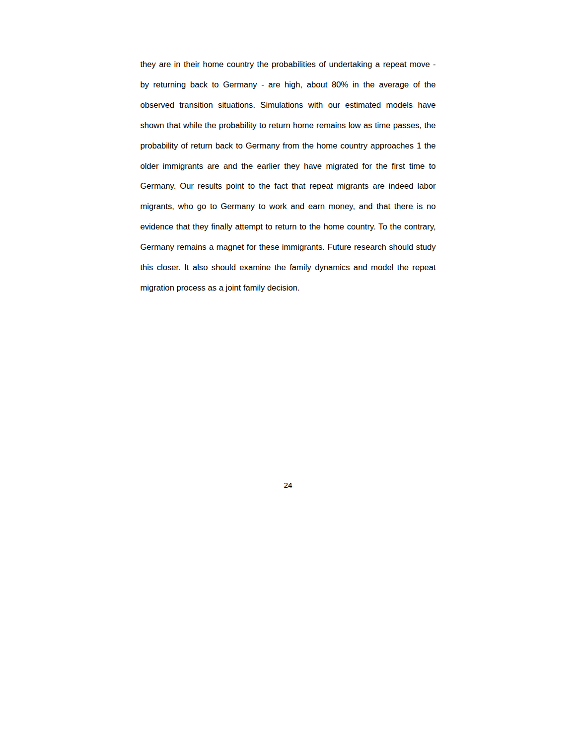they are in their home country the probabilities of undertaking a repeat move - by returning back to Germany - are high, about 80% in the average of the observed transition situations. Simulations with our estimated models have shown that while the probability to return home remains low as time passes, the probability of return back to Germany from the home country approaches 1 the older immigrants are and the earlier they have migrated for the first time to Germany. Our results point to the fact that repeat migrants are indeed labor migrants, who go to Germany to work and earn money, and that there is no evidence that they finally attempt to return to the home country. To the contrary, Germany remains a magnet for these immigrants. Future research should study this closer. It also should examine the family dynamics and model the repeat migration process as a joint family decision.
24